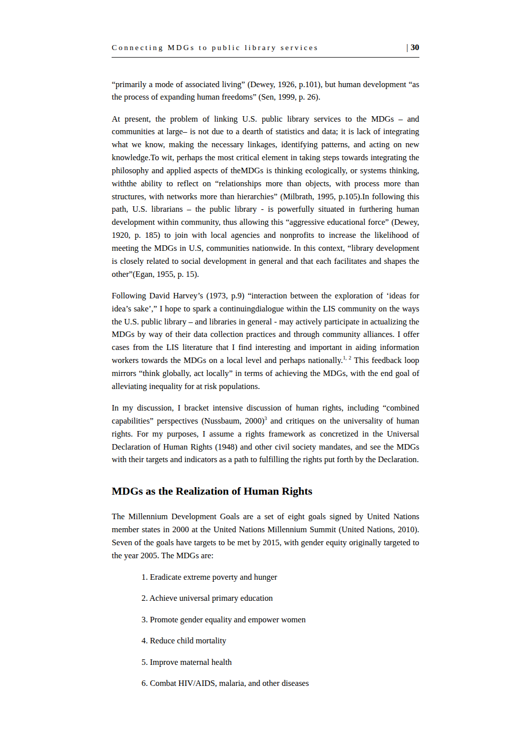Connecting MDGs to public library services |30
“primarily a mode of associated living” (Dewey, 1926, p.101), but human development “as the process of expanding human freedoms” (Sen, 1999, p. 26).
At present, the problem of linking U.S. public library services to the MDGs – and communities at large– is not due to a dearth of statistics and data; it is lack of integrating what we know, making the necessary linkages, identifying patterns, and acting on new knowledge.To wit, perhaps the most critical element in taking steps towards integrating the philosophy and applied aspects of theMDGs is thinking ecologically, or systems thinking, withthe ability to reflect on “relationships more than objects, with process more than structures, with networks more than hierarchies” (Milbrath, 1995, p.105).In following this path, U.S. librarians – the public library - is powerfully situated in furthering human development within community, thus allowing this “aggressive educational force” (Dewey, 1920, p. 185) to join with local agencies and nonprofits to increase the likelihood of meeting the MDGs in U.S, communities nationwide. In this context, “library development is closely related to social development in general and that each facilitates and shapes the other”(Egan, 1955, p. 15).
Following David Harvey’s (1973, p.9) “interaction between the exploration of ‘ideas for idea’s sake’,” I hope to spark a continuingdialogue within the LIS community on the ways the U.S. public library – and libraries in general - may actively participate in actualizing the MDGs by way of their data collection practices and through community alliances. I offer cases from the LIS literature that I find interesting and important in aiding information workers towards the MDGs on a local level and perhaps nationally.1, 2 This feedback loop mirrors “think globally, act locally” in terms of achieving the MDGs, with the end goal of alleviating inequality for at risk populations.
In my discussion, I bracket intensive discussion of human rights, including “combined capabilities” perspectives (Nussbaum, 2000)3 and critiques on the universality of human rights. For my purposes, I assume a rights framework as concretized in the Universal Declaration of Human Rights (1948) and other civil society mandates, and see the MDGs with their targets and indicators as a path to fulfilling the rights put forth by the Declaration.
MDGs as the Realization of Human Rights
The Millennium Development Goals are a set of eight goals signed by United Nations member states in 2000 at the United Nations Millennium Summit (United Nations, 2010). Seven of the goals have targets to be met by 2015, with gender equity originally targeted to the year 2005. The MDGs are:
1. Eradicate extreme poverty and hunger
2. Achieve universal primary education
3. Promote gender equality and empower women
4. Reduce child mortality
5. Improve maternal health
6. Combat HIV/AIDS, malaria, and other diseases